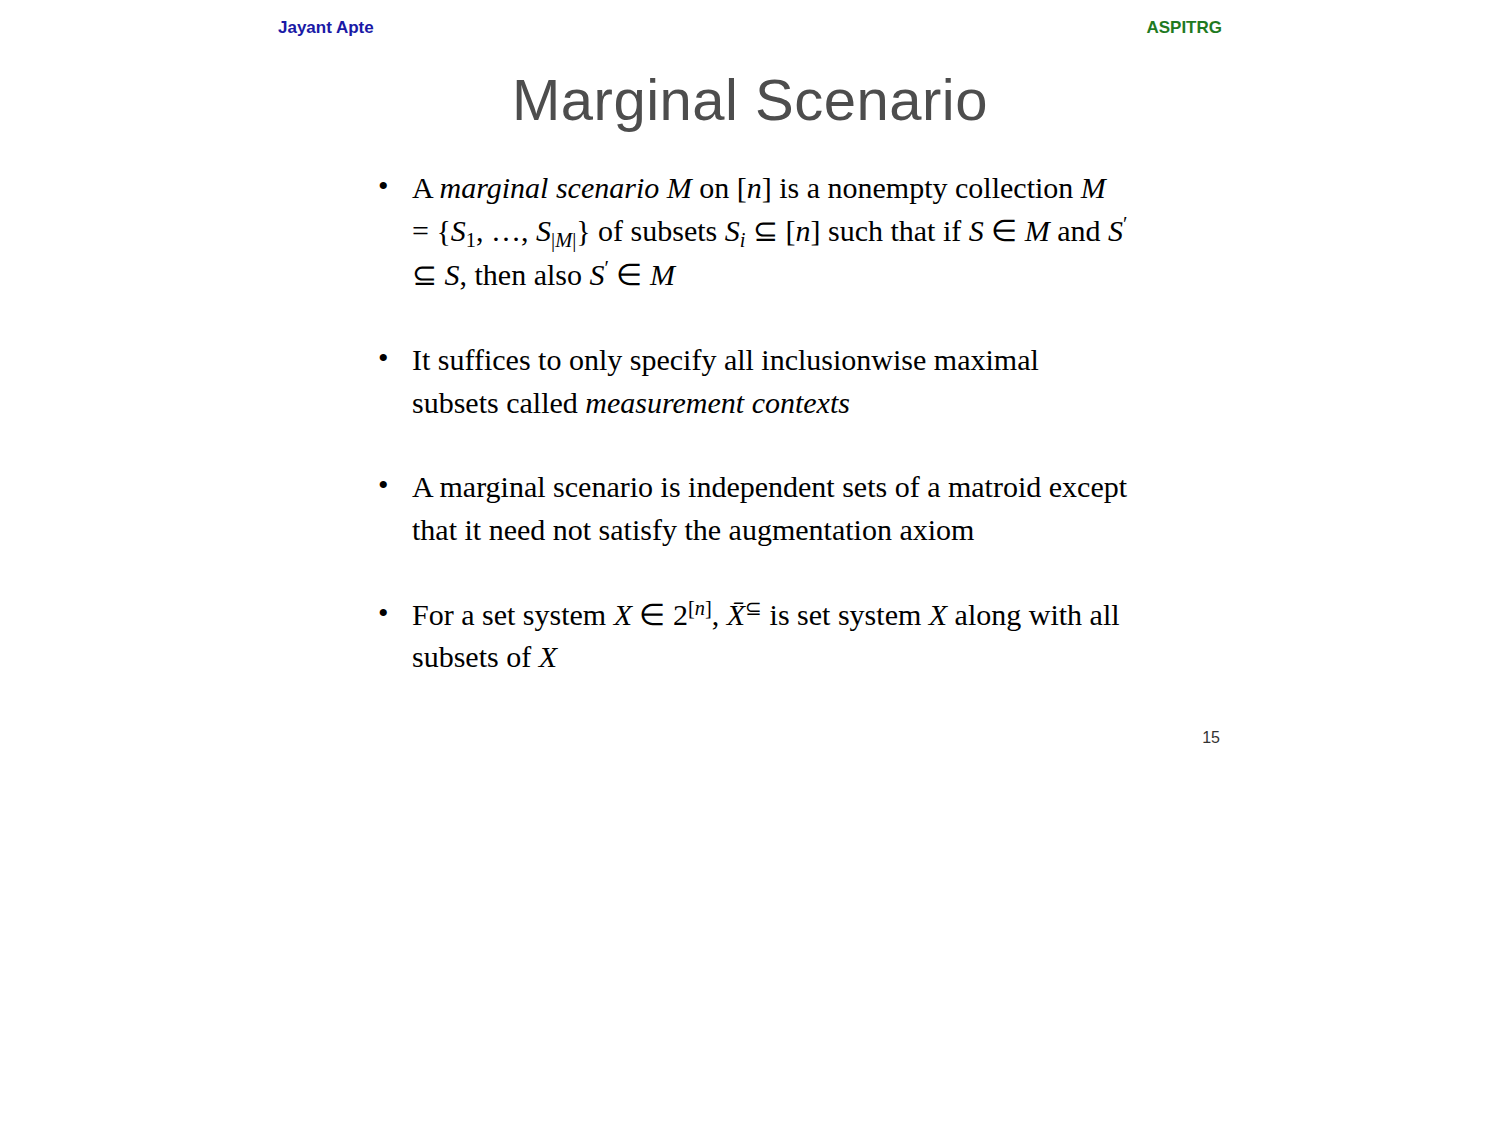Jayant Apte ASPITRG
Marginal Scenario
A marginal scenario M on [n] is a nonempty collection M = {S1, …, S|M|} of subsets Si ⊆ [n] such that if S ∈ M and S′ ⊆ S, then also S′ ∈ M
It suffices to only specify all inclusionwise maximal subsets called measurement contexts
A marginal scenario is independent sets of a matroid except that it need not satisfy the augmentation axiom
For a set system X ∈ 2[n], X̄⊆ is set system X along with all subsets of X
15